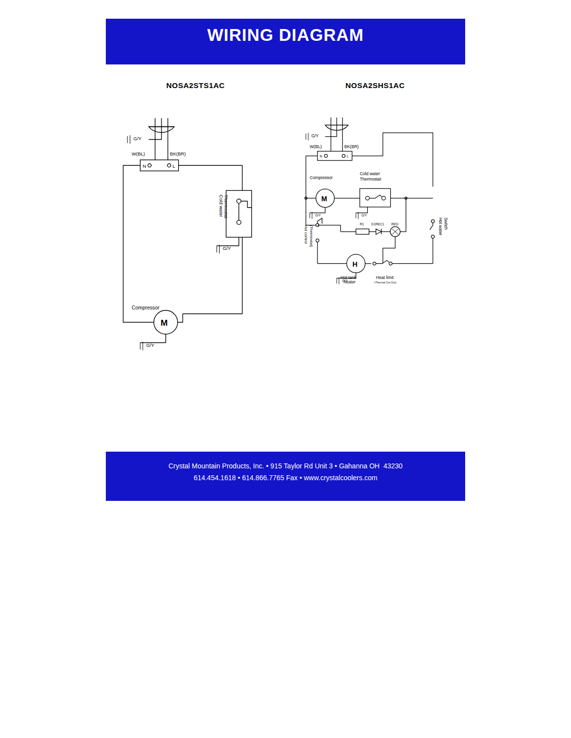WIRING DIAGRAM
NOSA2STS1AC NOSA2SHS1AC
G/Y W(BL) BK(BR) N L Cold water Thermostat G/Y M Compressor G/Y
G/Y W(BL) BK(BR) N L Compressor M G/Y Cold water Thermostat G/Y Hot water Switch Hot control (Thermostat) R1 D1REC1 RED H Hot tank heater Heat limit (Thermal Cut-Out) G/Y
Crystal Mountain Products, Inc. • 915 Taylor Rd Unit 3 • Gahanna OH 43230
614.454.1618 • 614.866.7765 Fax • www.crystalcoolers.com